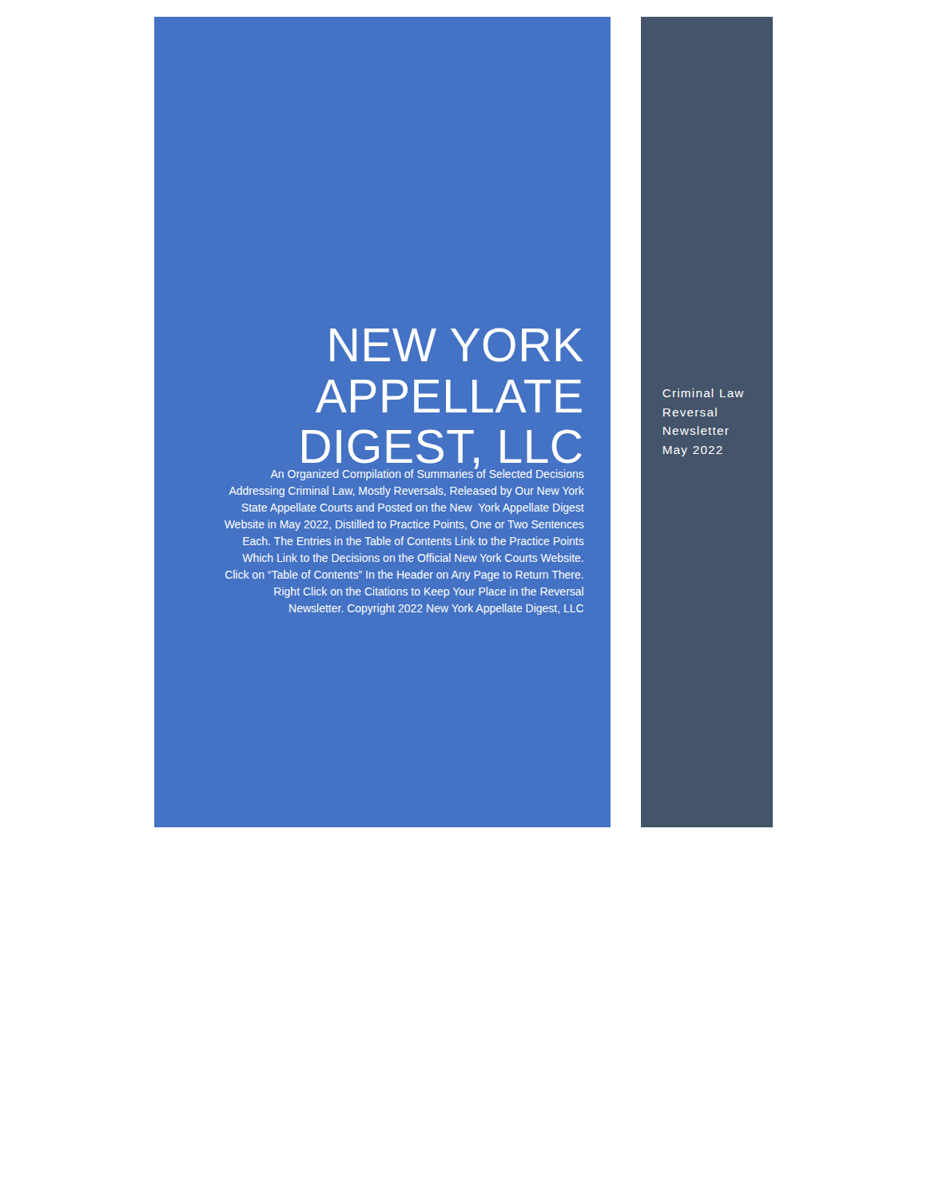NEW YORK APPELLATE DIGEST, LLC
An Organized Compilation of Summaries of Selected Decisions Addressing Criminal Law, Mostly Reversals, Released by Our New York State Appellate Courts and Posted on the New York Appellate Digest Website in May 2022, Distilled to Practice Points, One or Two Sentences Each. The Entries in the Table of Contents Link to the Practice Points Which Link to the Decisions on the Official New York Courts Website. Click on “Table of Contents” In the Header on Any Page to Return There. Right Click on the Citations to Keep Your Place in the Reversal Newsletter. Copyright 2022 New York Appellate Digest, LLC
Criminal Law Reversal Newsletter
May 2022